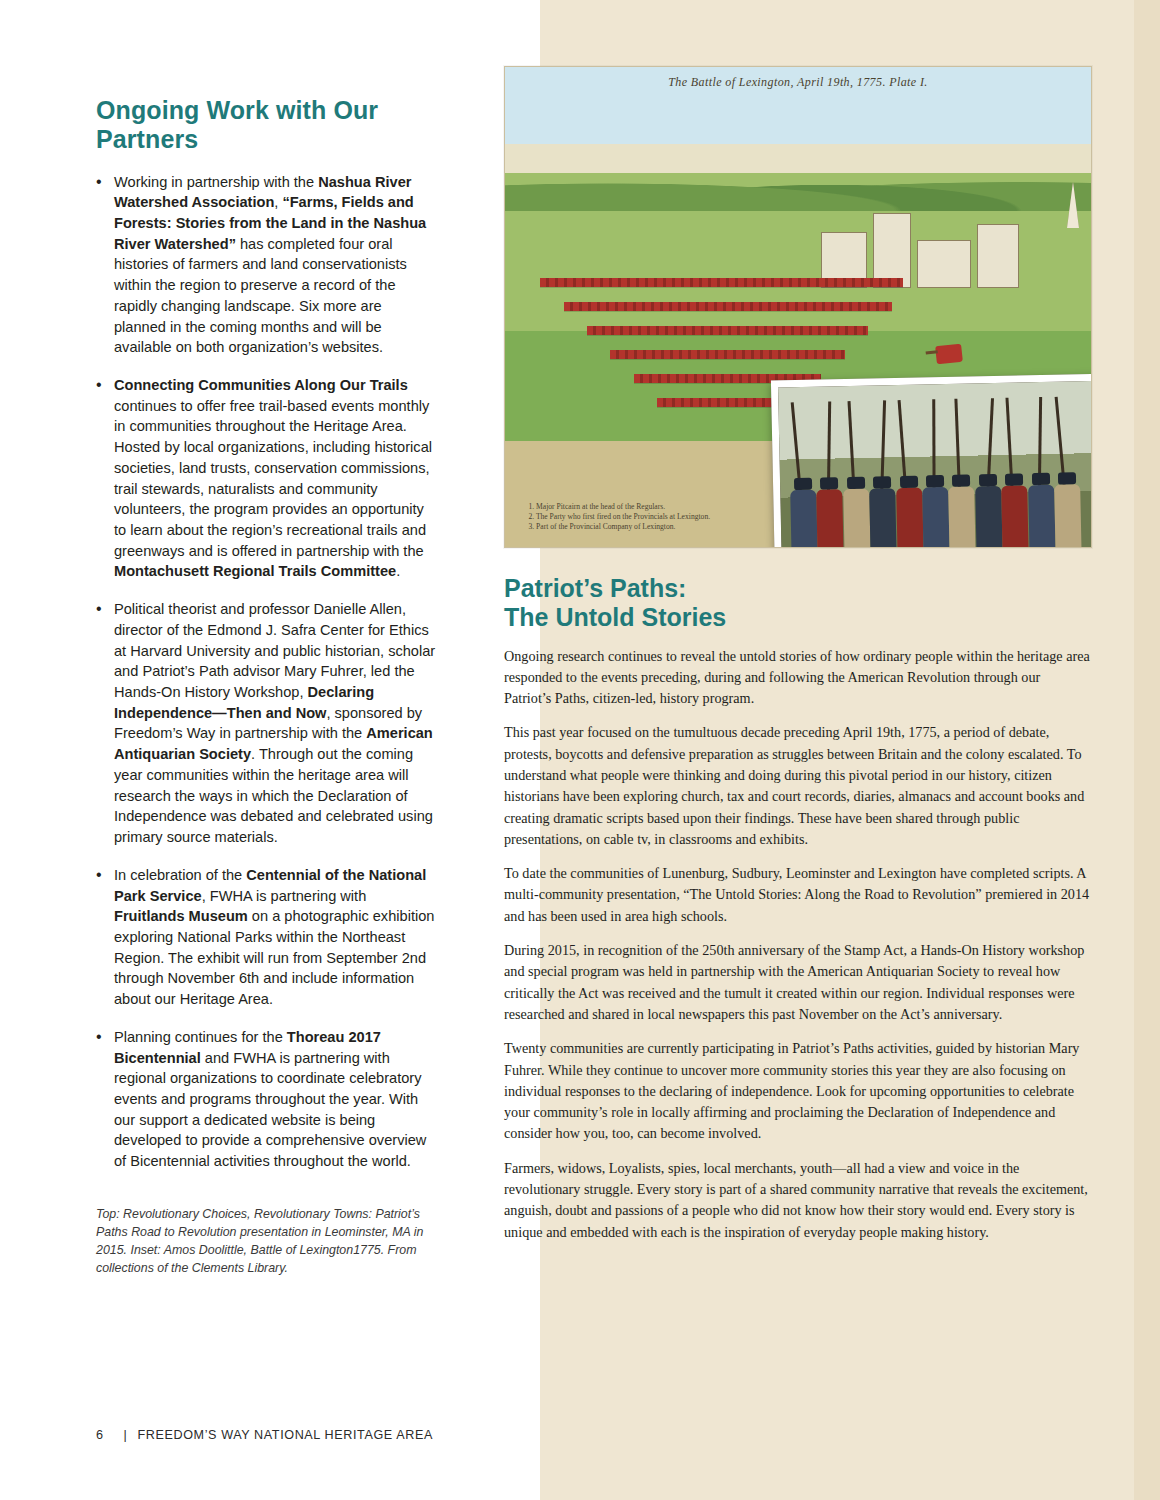Ongoing Work with Our Partners
Working in partnership with the Nashua River Watershed Association, “Farms, Fields and Forests: Stories from the Land in the Nashua River Watershed” has completed four oral histories of farmers and land conservationists within the region to preserve a record of the rapidly changing landscape. Six more are planned in the coming months and will be available on both organization’s websites.
Connecting Communities Along Our Trails continues to offer free trail-based events monthly in communities throughout the Heritage Area. Hosted by local organizations, including historical societies, land trusts, conservation commissions, trail stewards, naturalists and community volunteers, the program provides an opportunity to learn about the region’s recreational trails and greenways and is offered in partnership with the Montachusett Regional Trails Committee.
Political theorist and professor Danielle Allen, director of the Edmond J. Safra Center for Ethics at Harvard University and public historian, scholar and Patriot’s Path advisor Mary Fuhrer, led the Hands-On History Workshop, Declaring Independence—Then and Now, sponsored by Freedom’s Way in partnership with the American Antiquarian Society. Through out the coming year communities within the heritage area will research the ways in which the Declaration of Independence was debated and celebrated using primary source materials.
In celebration of the Centennial of the National Park Service, FWHA is partnering with Fruitlands Museum on a photographic exhibition exploring National Parks within the Northeast Region. The exhibit will run from September 2nd through November 6th and include information about our Heritage Area.
Planning continues for the Thoreau 2017 Bicentennial and FWHA is partnering with regional organizations to coordinate celebratory events and programs throughout the year. With our support a dedicated website is being developed to provide a comprehensive overview of Bicentennial activities throughout the world.
Top: Revolutionary Choices, Revolutionary Towns: Patriot’s Paths Road to Revolution presentation in Leominster, MA in 2015. Inset: Amos Doolittle, Battle of Lexington1775. From collections of the Clements Library.
6|FREEDOM’S WAY NATIONAL HERITAGE AREA
The Battle of Lexington, April 19th, 1775. Plate I.
1. Major Pitcairn at the head of the Regulars.
2. The Party who first fired on the Provincials at Lexington.
3. Part of the Provincial Company of Lexington.
Patriot’s Paths:
The Untold Stories
Ongoing research continues to reveal the untold stories of how ordinary people within the heritage area responded to the events preceding, during and following the American Revolution through our Patriot’s Paths, citizen-led, history program.
This past year focused on the tumultuous decade preceding April 19th, 1775, a period of debate, protests, boycotts and defensive preparation as struggles between Britain and the colony escalated. To understand what people were thinking and doing during this pivotal period in our history, citizen historians have been exploring church, tax and court records, diaries, almanacs and account books and creating dramatic scripts based upon their findings. These have been shared through public presentations, on cable tv, in classrooms and exhibits.
To date the communities of Lunenburg, Sudbury, Leominster and Lexington have completed scripts. A multi-community presentation, “The Untold Stories: Along the Road to Revolution” premiered in 2014 and has been used in area high schools.
During 2015, in recognition of the 250th anniversary of the Stamp Act, a Hands-On History workshop and special program was held in partnership with the American Antiquarian Society to reveal how critically the Act was received and the tumult it created within our region. Individual responses were researched and shared in local newspapers this past November on the Act’s anniversary.
Twenty communities are currently participating in Patriot’s Paths activities, guided by historian Mary Fuhrer. While they continue to uncover more community stories this year they are also focusing on individual responses to the declaring of independence. Look for upcoming opportunities to celebrate your community’s role in locally affirming and proclaiming the Declaration of Independence and consider how you, too, can become involved.
Farmers, widows, Loyalists, spies, local merchants, youth—all had a view and voice in the revolutionary struggle. Every story is part of a shared community narrative that reveals the excitement, anguish, doubt and passions of a people who did not know how their story would end. Every story is unique and embedded with each is the inspiration of everyday people making history.